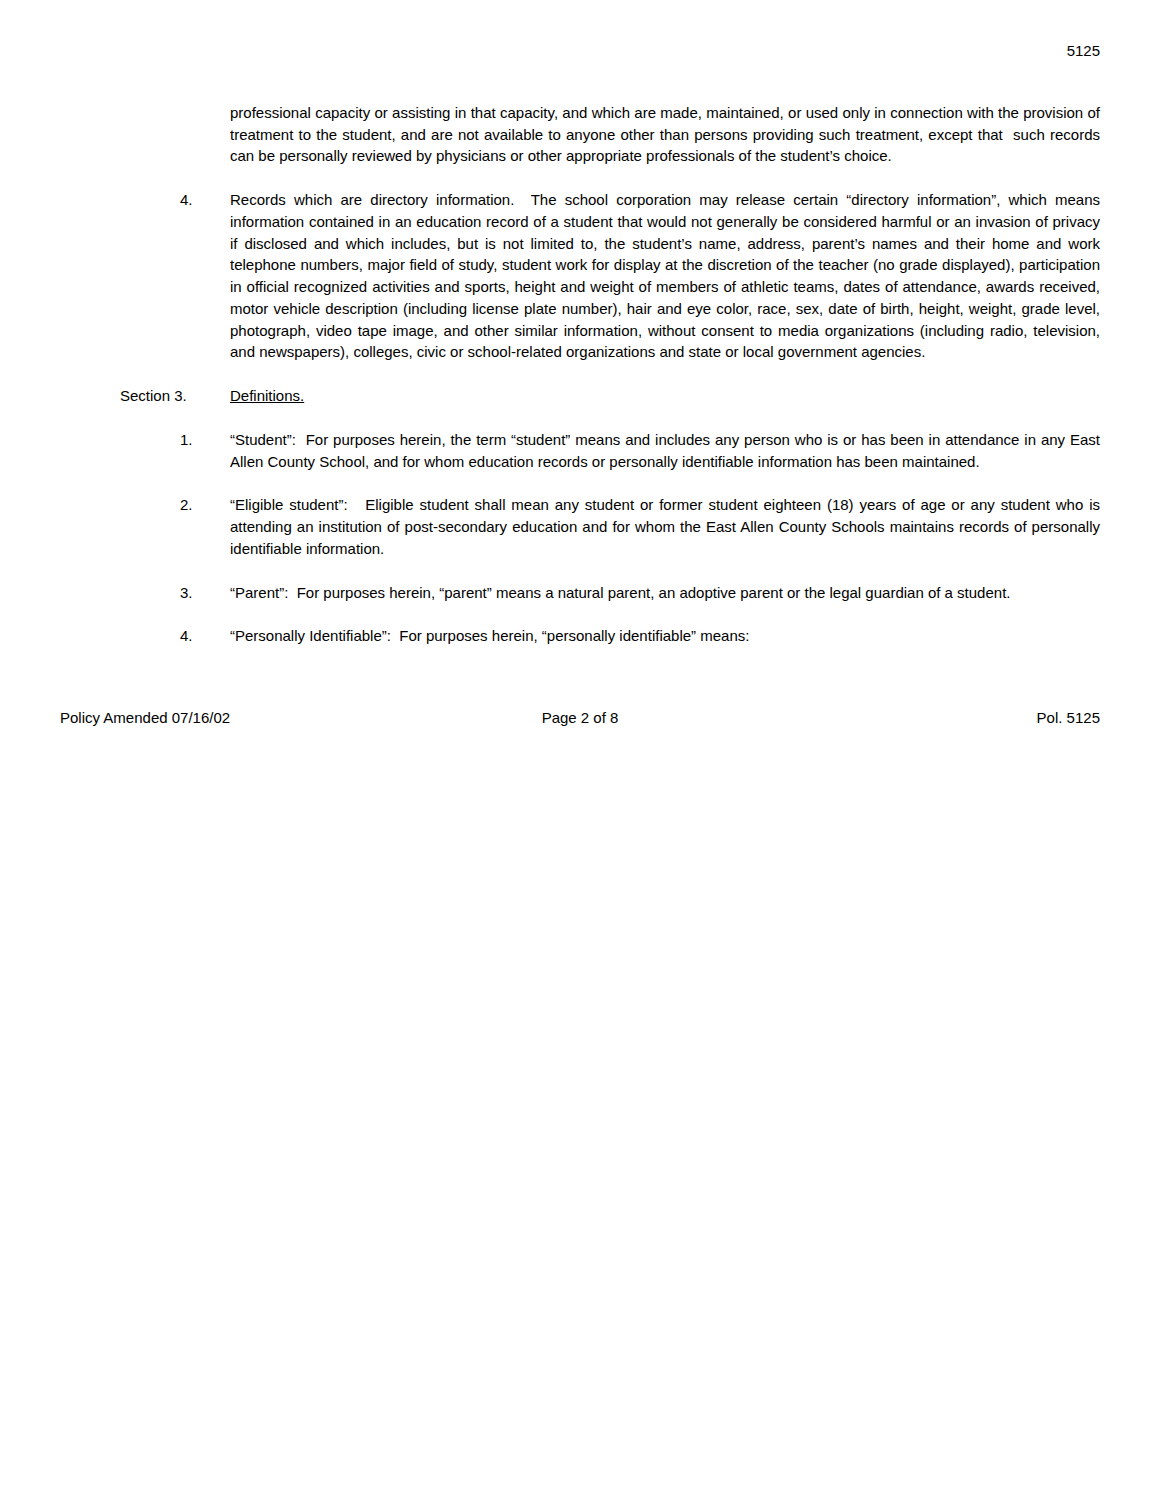5125
professional capacity or assisting in that capacity, and which are made, maintained, or used only in connection with the provision of treatment to the student, and are not available to anyone other than persons providing such treatment, except that such records can be personally reviewed by physicians or other appropriate professionals of the student’s choice.
4.
Records which are directory information. The school corporation may release certain “directory information”, which means information contained in an education record of a student that would not generally be considered harmful or an invasion of privacy if disclosed and which includes, but is not limited to, the student’s name, address, parent’s names and their home and work telephone numbers, major field of study, student work for display at the discretion of the teacher (no grade displayed), participation in official recognized activities and sports, height and weight of members of athletic teams, dates of attendance, awards received, motor vehicle description (including license plate number), hair and eye color, race, sex, date of birth, height, weight, grade level, photograph, video tape image, and other similar information, without consent to media organizations (including radio, television, and newspapers), colleges, civic or school-related organizations and state or local government agencies.
Section 3.
Definitions.
1.
“Student”: For purposes herein, the term “student” means and includes any person who is or has been in attendance in any East Allen County School, and for whom education records or personally identifiable information has been maintained.
2.
“Eligible student”: Eligible student shall mean any student or former student eighteen (18) years of age or any student who is attending an institution of post-secondary education and for whom the East Allen County Schools maintains records of personally identifiable information.
3.
“Parent”: For purposes herein, “parent” means a natural parent, an adoptive parent or the legal guardian of a student.
4.
“Personally Identifiable”: For purposes herein, “personally identifiable” means:
Policy Amended 07/16/02
Page 2 of 8
Pol. 5125